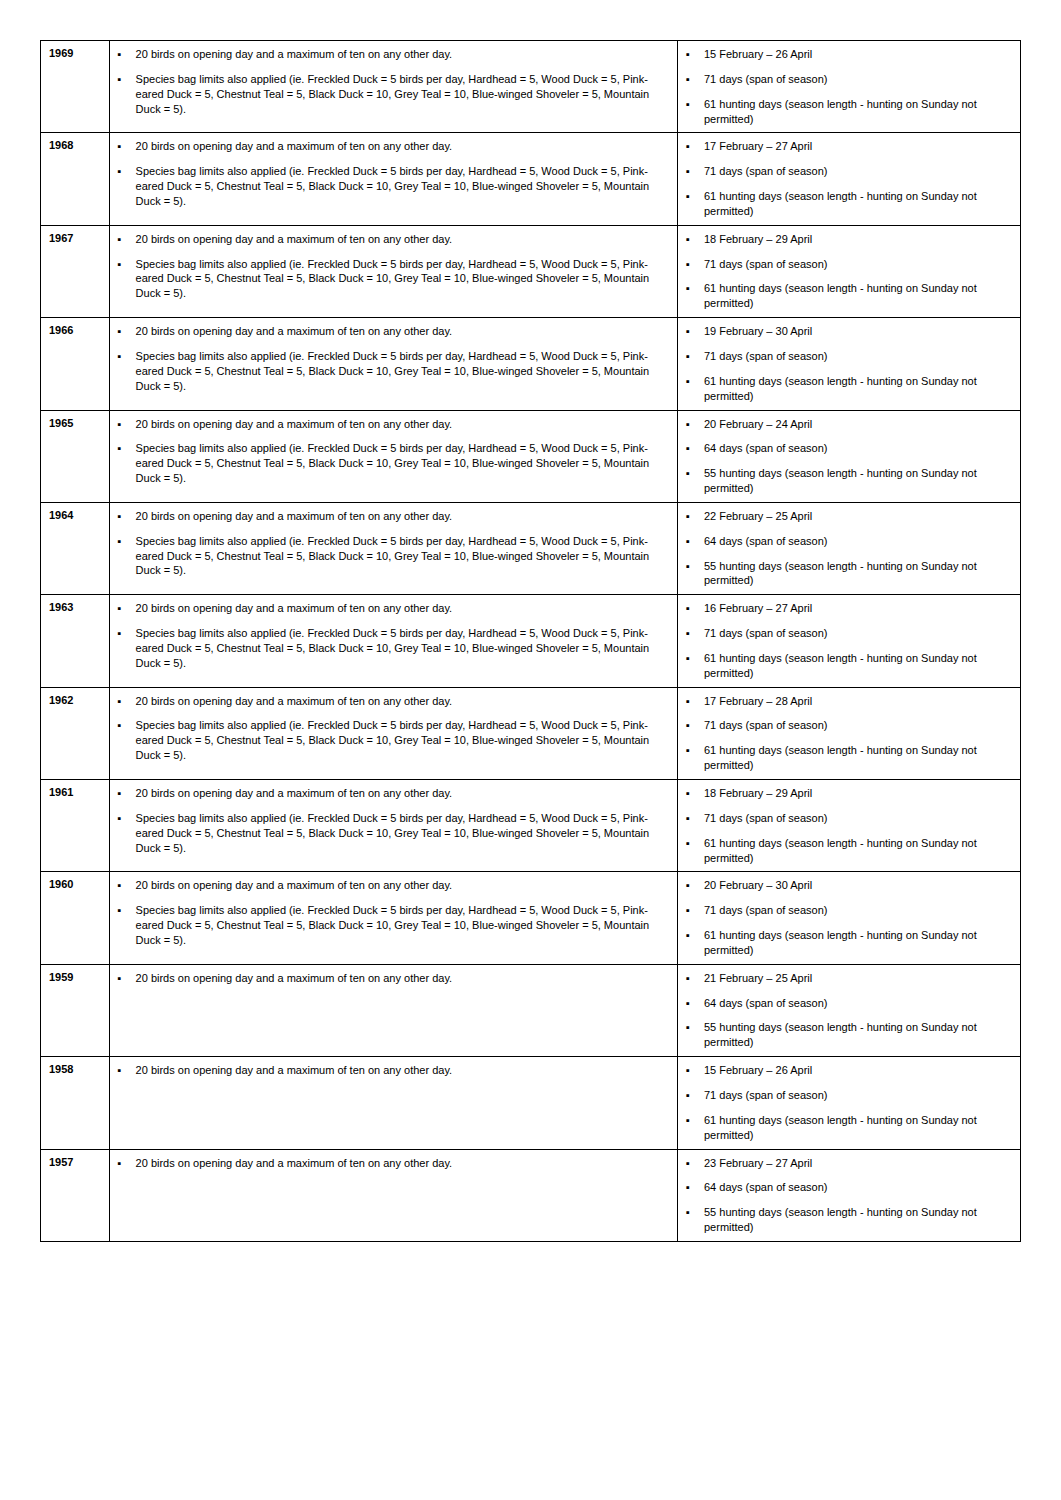| 1969 | 20 birds on opening day and a maximum of ten on any other day. Species bag limits also applied (ie. Freckled Duck = 5 birds per day, Hardhead = 5, Wood Duck = 5, Pink-eared Duck = 5, Chestnut Teal = 5, Black Duck = 10, Grey Teal = 10, Blue-winged Shoveler = 5, Mountain Duck = 5). | 15 February – 26 April 71 days (span of season) 61 hunting days (season length - hunting on Sunday not permitted) |
| 1968 | 20 birds on opening day and a maximum of ten on any other day. Species bag limits also applied (ie. Freckled Duck = 5 birds per day, Hardhead = 5, Wood Duck = 5, Pink-eared Duck = 5, Chestnut Teal = 5, Black Duck = 10, Grey Teal = 10, Blue-winged Shoveler = 5, Mountain Duck = 5). | 17 February – 27 April 71 days (span of season) 61 hunting days (season length - hunting on Sunday not permitted) |
| 1967 | 20 birds on opening day and a maximum of ten on any other day. Species bag limits also applied (ie. Freckled Duck = 5 birds per day, Hardhead = 5, Wood Duck = 5, Pink-eared Duck = 5, Chestnut Teal = 5, Black Duck = 10, Grey Teal = 10, Blue-winged Shoveler = 5, Mountain Duck = 5). | 18 February – 29 April 71 days (span of season) 61 hunting days (season length - hunting on Sunday not permitted) |
| 1966 | 20 birds on opening day and a maximum of ten on any other day. Species bag limits also applied (ie. Freckled Duck = 5 birds per day, Hardhead = 5, Wood Duck = 5, Pink-eared Duck = 5, Chestnut Teal = 5, Black Duck = 10, Grey Teal = 10, Blue-winged Shoveler = 5, Mountain Duck = 5). | 19 February – 30 April 71 days (span of season) 61 hunting days (season length - hunting on Sunday not permitted) |
| 1965 | 20 birds on opening day and a maximum of ten on any other day. Species bag limits also applied (ie. Freckled Duck = 5 birds per day, Hardhead = 5, Wood Duck = 5, Pink-eared Duck = 5, Chestnut Teal = 5, Black Duck = 10, Grey Teal = 10, Blue-winged Shoveler = 5, Mountain Duck = 5). | 20 February – 24 April 64 days (span of season) 55 hunting days (season length - hunting on Sunday not permitted) |
| 1964 | 20 birds on opening day and a maximum of ten on any other day. Species bag limits also applied (ie. Freckled Duck = 5 birds per day, Hardhead = 5, Wood Duck = 5, Pink-eared Duck = 5, Chestnut Teal = 5, Black Duck = 10, Grey Teal = 10, Blue-winged Shoveler = 5, Mountain Duck = 5). | 22 February – 25 April 64 days (span of season) 55 hunting days (season length - hunting on Sunday not permitted) |
| 1963 | 20 birds on opening day and a maximum of ten on any other day. Species bag limits also applied (ie. Freckled Duck = 5 birds per day, Hardhead = 5, Wood Duck = 5, Pink-eared Duck = 5, Chestnut Teal = 5, Black Duck = 10, Grey Teal = 10, Blue-winged Shoveler = 5, Mountain Duck = 5). | 16 February – 27 April 71 days (span of season) 61 hunting days (season length - hunting on Sunday not permitted) |
| 1962 | 20 birds on opening day and a maximum of ten on any other day. Species bag limits also applied (ie. Freckled Duck = 5 birds per day, Hardhead = 5, Wood Duck = 5, Pink-eared Duck = 5, Chestnut Teal = 5, Black Duck = 10, Grey Teal = 10, Blue-winged Shoveler = 5, Mountain Duck = 5). | 17 February – 28 April 71 days (span of season) 61 hunting days (season length - hunting on Sunday not permitted) |
| 1961 | 20 birds on opening day and a maximum of ten on any other day. Species bag limits also applied (ie. Freckled Duck = 5 birds per day, Hardhead = 5, Wood Duck = 5, Pink-eared Duck = 5, Chestnut Teal = 5, Black Duck = 10, Grey Teal = 10, Blue-winged Shoveler = 5, Mountain Duck = 5). | 18 February – 29 April 71 days (span of season) 61 hunting days (season length - hunting on Sunday not permitted) |
| 1960 | 20 birds on opening day and a maximum of ten on any other day. Species bag limits also applied (ie. Freckled Duck = 5 birds per day, Hardhead = 5, Wood Duck = 5, Pink-eared Duck = 5, Chestnut Teal = 5, Black Duck = 10, Grey Teal = 10, Blue-winged Shoveler = 5, Mountain Duck = 5). | 20 February – 30 April 71 days (span of season) 61 hunting days (season length - hunting on Sunday not permitted) |
| 1959 | 20 birds on opening day and a maximum of ten on any other day. | 21 February – 25 April 64 days (span of season) 55 hunting days (season length - hunting on Sunday not permitted) |
| 1958 | 20 birds on opening day and a maximum of ten on any other day. | 15 February – 26 April 71 days (span of season) 61 hunting days (season length - hunting on Sunday not permitted) |
| 1957 | 20 birds on opening day and a maximum of ten on any other day. | 23 February – 27 April 64 days (span of season) 55 hunting days (season length - hunting on Sunday not permitted) |